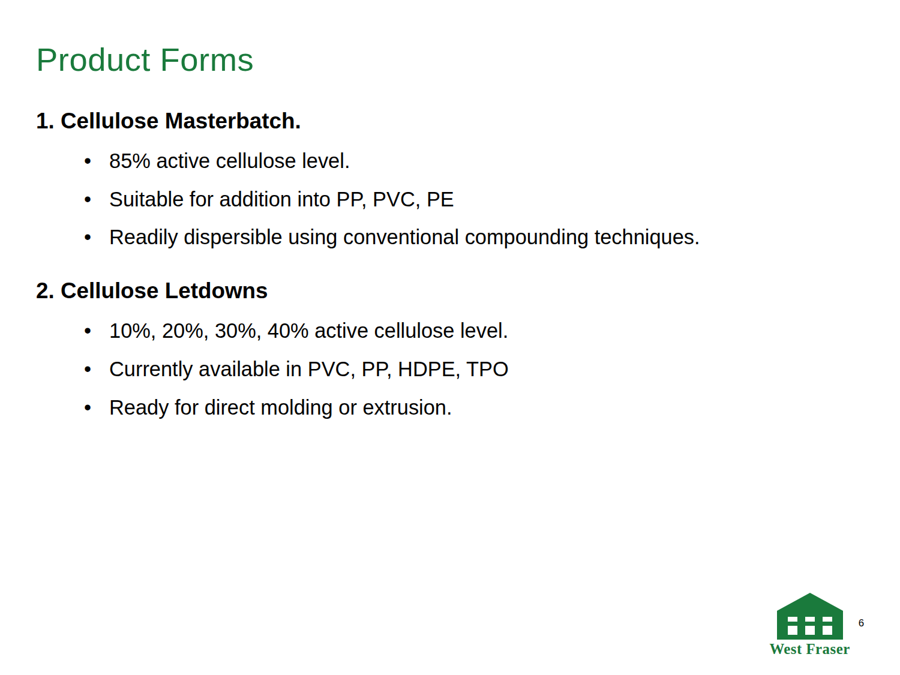Product Forms
Cellulose Masterbatch.
85% active cellulose level.
Suitable for addition into PP, PVC, PE
Readily dispersible using conventional compounding techniques.
Cellulose Letdowns
10%, 20%, 30%, 40% active cellulose level.
Currently available in PVC, PP, HDPE, TPO
Ready for direct molding or extrusion.
West Fraser
6